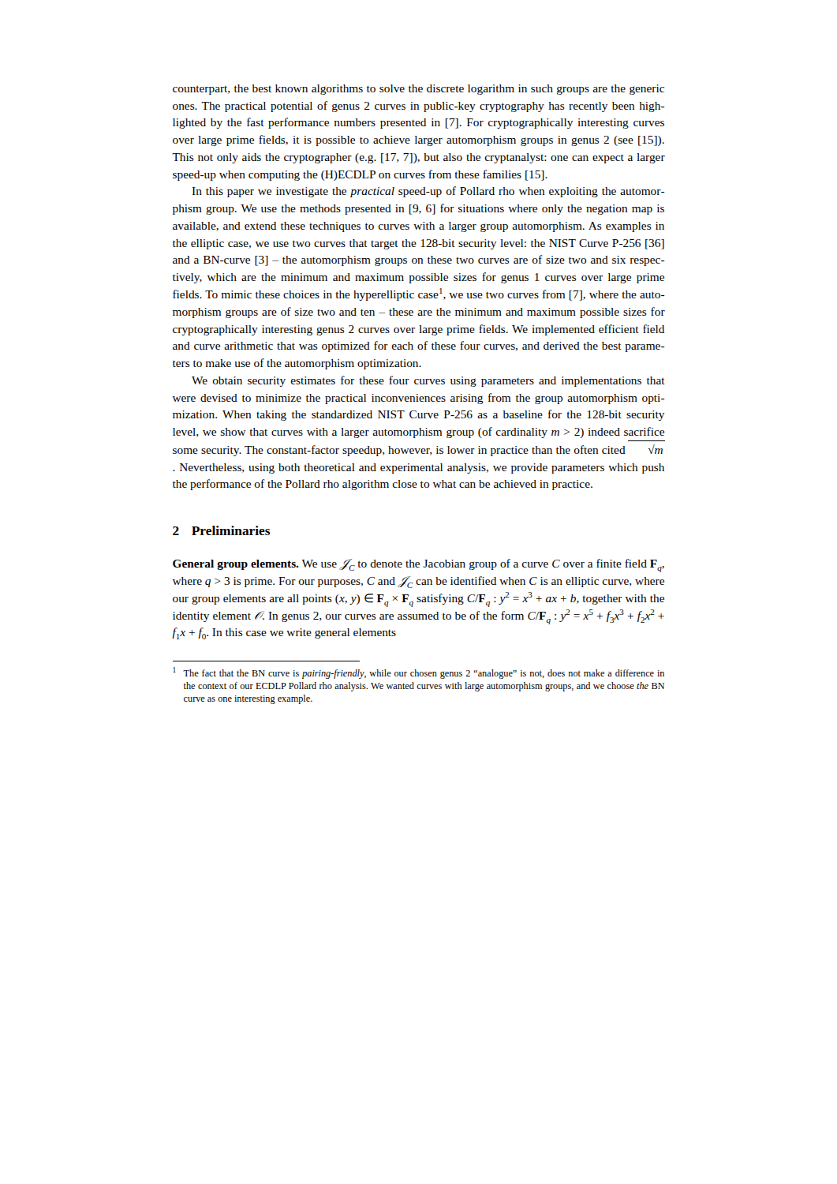counterpart, the best known algorithms to solve the discrete logarithm in such groups are the generic ones. The practical potential of genus 2 curves in public-key cryptography has recently been highlighted by the fast performance numbers presented in [7]. For cryptographically interesting curves over large prime fields, it is possible to achieve larger automorphism groups in genus 2 (see [15]). This not only aids the cryptographer (e.g. [17, 7]), but also the cryptanalyst: one can expect a larger speed-up when computing the (H)ECDLP on curves from these families [15].
In this paper we investigate the practical speed-up of Pollard rho when exploiting the automorphism group. We use the methods presented in [9, 6] for situations where only the negation map is available, and extend these techniques to curves with a larger group automorphism. As examples in the elliptic case, we use two curves that target the 128-bit security level: the NIST Curve P-256 [36] and a BN-curve [3] – the automorphism groups on these two curves are of size two and six respectively, which are the minimum and maximum possible sizes for genus 1 curves over large prime fields. To mimic these choices in the hyperelliptic case1, we use two curves from [7], where the automorphism groups are of size two and ten – these are the minimum and maximum possible sizes for cryptographically interesting genus 2 curves over large prime fields. We implemented efficient field and curve arithmetic that was optimized for each of these four curves, and derived the best parameters to make use of the automorphism optimization.
We obtain security estimates for these four curves using parameters and implementations that were devised to minimize the practical inconveniences arising from the group automorphism optimization. When taking the standardized NIST Curve P-256 as a baseline for the 128-bit security level, we show that curves with a larger automorphism group (of cardinality m > 2) indeed sacrifice some security. The constant-factor speedup, however, is lower in practice than the often cited √m. Nevertheless, using both theoretical and experimental analysis, we provide parameters which push the performance of the Pollard rho algorithm close to what can be achieved in practice.
2 Preliminaries
General group elements. We use 𝒥C to denote the Jacobian group of a curve C over a finite field Fq, where q > 3 is prime. For our purposes, C and 𝒥C can be identified when C is an elliptic curve, where our group elements are all points (x, y) ∈ Fq × Fq satisfying C/Fq : y2 = x3 + ax + b, together with the identity element 𝒪. In genus 2, our curves are assumed to be of the form C/Fq : y2 = x5 + f3x3 + f2x2 + f1x + f0. In this case we write general elements
1 The fact that the BN curve is pairing-friendly, while our chosen genus 2 “analogue” is not, does not make a difference in the context of our ECDLP Pollard rho analysis. We wanted curves with large automorphism groups, and we choose the BN curve as one interesting example.